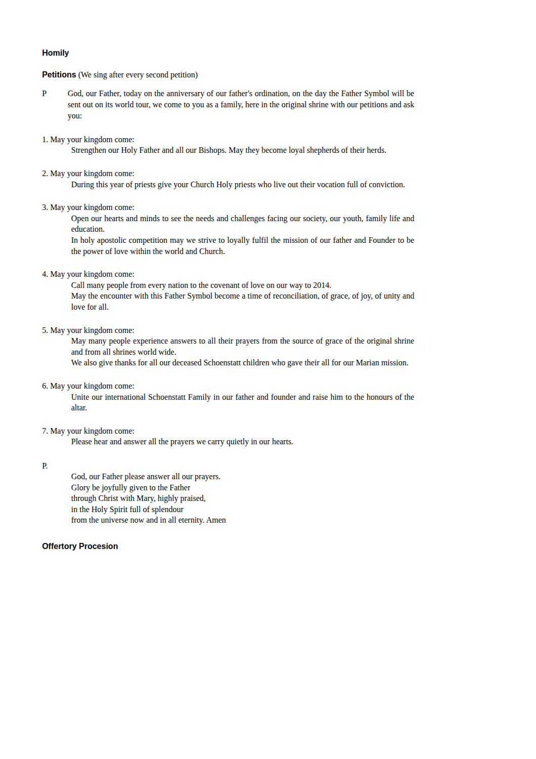Homily
Petitions
(We sing after every second petition)
P
God, our Father, today on the anniversary of our father's ordination, on the day the Father Symbol will be sent out on its world tour, we come to you as a family, here in the original shrine with our petitions and ask you:
1. May your kingdom come:
Strengthen our Holy Father and all our Bishops. May they become loyal shepherds of their herds.
2. May your kingdom come:
During this year of priests give your Church Holy priests who live out their vocation full of conviction.
3. May your kingdom come:
Open our hearts and minds to see the needs and challenges facing our society, our youth, family life and education.
In holy apostolic competition may we strive to loyally fulfil the mission of our father and Founder to be the power of love within the world and Church.
4. May your kingdom come:
Call many people from every nation to the covenant of love on our way to 2014.
May the encounter with this Father Symbol become a time of reconciliation, of grace, of joy, of unity and love for all.
5. May your kingdom come:
May many people experience answers to all their prayers from the source of grace of the original shrine and from all shrines world wide.
We also give thanks for all our deceased Schoenstatt children who gave their all for our Marian mission.
6. May your kingdom come:
Unite our international Schoenstatt Family in our father and founder and raise him to the honours of the altar.
7. May your kingdom come:
Please hear and answer all the prayers we carry quietly in our hearts.
P.
God, our Father please answer all our prayers.
Glory be joyfully given to the Father
through Christ with Mary, highly praised,
in the Holy Spirit full of splendour
from the universe now and in all eternity. Amen
Offertory Procesion